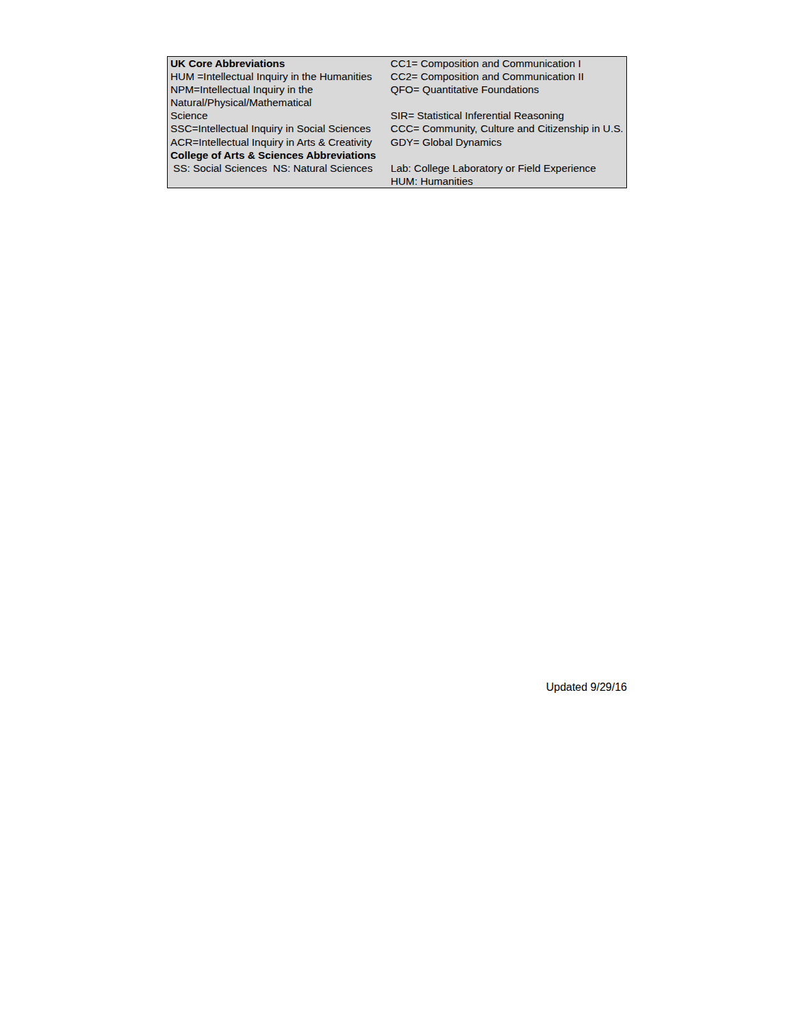| UK Core Abbreviations | CC1= Composition and Communication I |
| HUM =Intellectual Inquiry in the Humanities | CC2= Composition and Communication II |
| NPM=Intellectual Inquiry in the Natural/Physical/Mathematical | QFO= Quantitative Foundations |
| Science | SIR= Statistical Inferential Reasoning |
| SSC=Intellectual Inquiry in Social Sciences | CCC= Community, Culture and Citizenship in U.S. |
| ACR=Intellectual Inquiry in Arts & Creativity | GDY= Global Dynamics |
| College of Arts & Sciences Abbreviations |
| / SS: Social Sciences / NS: Natural Sciences / Lab: College Laboratory or Field Experience HUM: Humanities / |
Updated 9/29/16